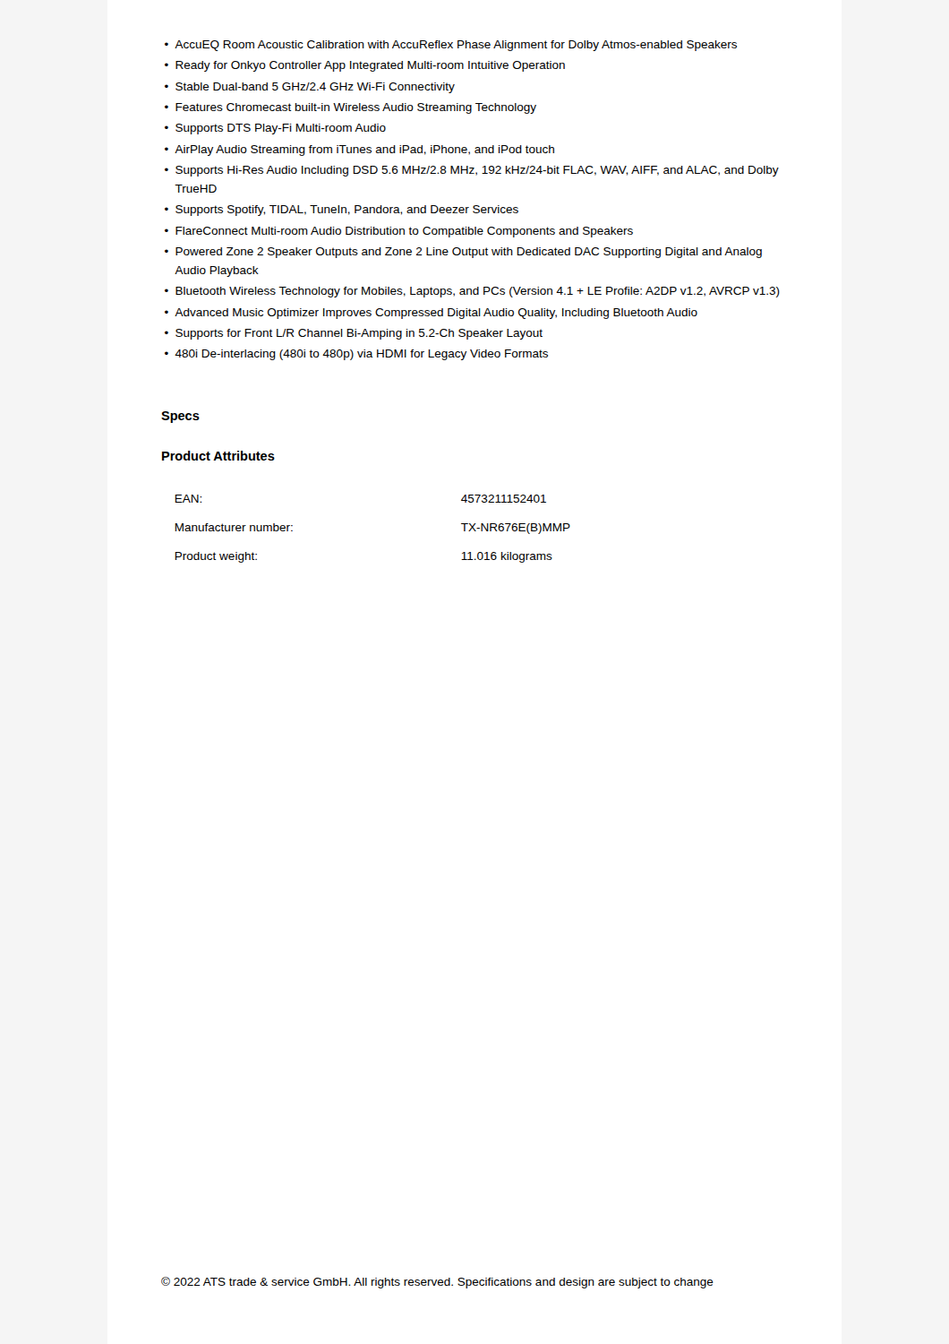AccuEQ Room Acoustic Calibration with AccuReflex Phase Alignment for Dolby Atmos-enabled Speakers
Ready for Onkyo Controller App Integrated Multi-room Intuitive Operation
Stable Dual-band 5 GHz/2.4 GHz Wi-Fi Connectivity
Features Chromecast built-in Wireless Audio Streaming Technology
Supports DTS Play-Fi Multi-room Audio
AirPlay Audio Streaming from iTunes and iPad, iPhone, and iPod touch
Supports Hi-Res Audio Including DSD 5.6 MHz/2.8 MHz, 192 kHz/24-bit FLAC, WAV, AIFF, and ALAC, and Dolby TrueHD
Supports Spotify, TIDAL, TuneIn, Pandora, and Deezer Services
FlareConnect Multi-room Audio Distribution to Compatible Components and Speakers
Powered Zone 2 Speaker Outputs and Zone 2 Line Output with Dedicated DAC Supporting Digital and Analog Audio Playback
Bluetooth Wireless Technology for Mobiles, Laptops, and PCs (Version 4.1 + LE Profile: A2DP v1.2, AVRCP v1.3)
Advanced Music Optimizer Improves Compressed Digital Audio Quality, Including Bluetooth Audio
Supports for Front L/R Channel Bi-Amping in 5.2-Ch Speaker Layout
480i De-interlacing (480i to 480p) via HDMI for Legacy Video Formats
Specs
Product Attributes
| EAN: | 4573211152401 |
| Manufacturer number: | TX-NR676E(B)MMP |
| Product weight: | 11.016 kilograms |
© 2022 ATS trade & service GmbH. All rights reserved. Specifications and design are subject to change